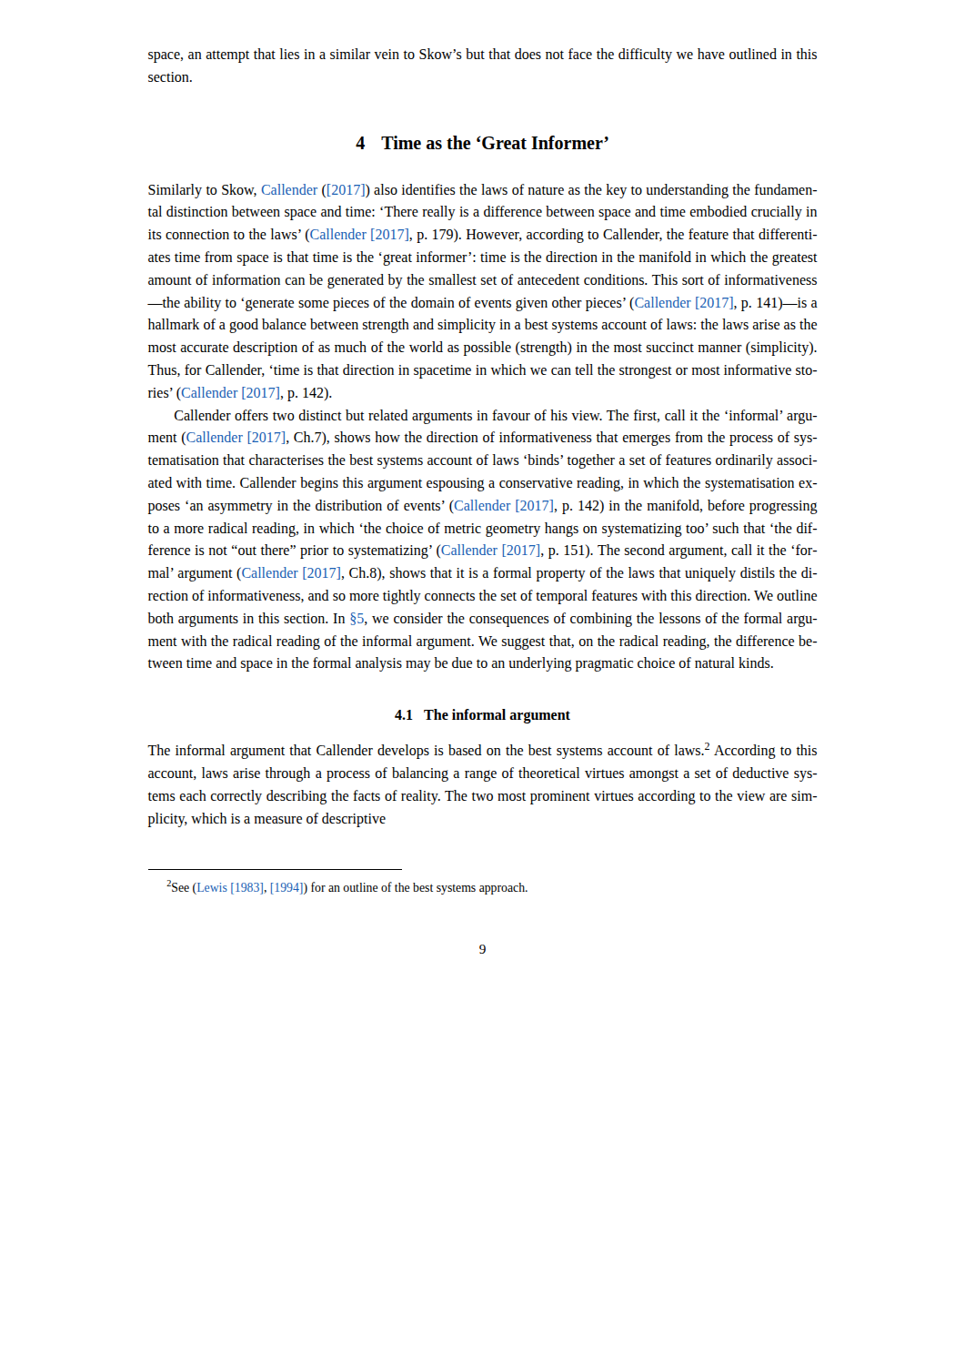space, an attempt that lies in a similar vein to Skow’s but that does not face the difficulty we have outlined in this section.
4 Time as the ‘Great Informer’
Similarly to Skow, Callender ([2017]) also identifies the laws of nature as the key to understanding the fundamental distinction between space and time: ‘There really is a difference between space and time embodied crucially in its connection to the laws’ (Callender [2017], p. 179). However, according to Callender, the feature that differentiates time from space is that time is the ‘great informer’: time is the direction in the manifold in which the greatest amount of information can be generated by the smallest set of antecedent conditions. This sort of informativeness—the ability to ‘generate some pieces of the domain of events given other pieces’ (Callender [2017], p. 141)—is a hallmark of a good balance between strength and simplicity in a best systems account of laws: the laws arise as the most accurate description of as much of the world as possible (strength) in the most succinct manner (simplicity). Thus, for Callender, ‘time is that direction in spacetime in which we can tell the strongest or most informative stories’ (Callender [2017], p. 142).
Callender offers two distinct but related arguments in favour of his view. The first, call it the ‘informal’ argument (Callender [2017], Ch.7), shows how the direction of informativeness that emerges from the process of systematisation that characterises the best systems account of laws ‘binds’ together a set of features ordinarily associated with time. Callender begins this argument espousing a conservative reading, in which the systematisation exposes ‘an asymmetry in the distribution of events’ (Callender [2017], p. 142) in the manifold, before progressing to a more radical reading, in which ‘the choice of metric geometry hangs on systematizing too’ such that ‘the difference is not “out there” prior to systematizing’ (Callender [2017], p. 151). The second argument, call it the ‘formal’ argument (Callender [2017], Ch.8), shows that it is a formal property of the laws that uniquely distils the direction of informativeness, and so more tightly connects the set of temporal features with this direction. We outline both arguments in this section. In §5, we consider the consequences of combining the lessons of the formal argument with the radical reading of the informal argument. We suggest that, on the radical reading, the difference between time and space in the formal analysis may be due to an underlying pragmatic choice of natural kinds.
4.1 The informal argument
The informal argument that Callender develops is based on the best systems account of laws.2 According to this account, laws arise through a process of balancing a range of theoretical virtues amongst a set of deductive systems each correctly describing the facts of reality. The two most prominent virtues according to the view are simplicity, which is a measure of descriptive
2See (Lewis [1983], [1994]) for an outline of the best systems approach.
9